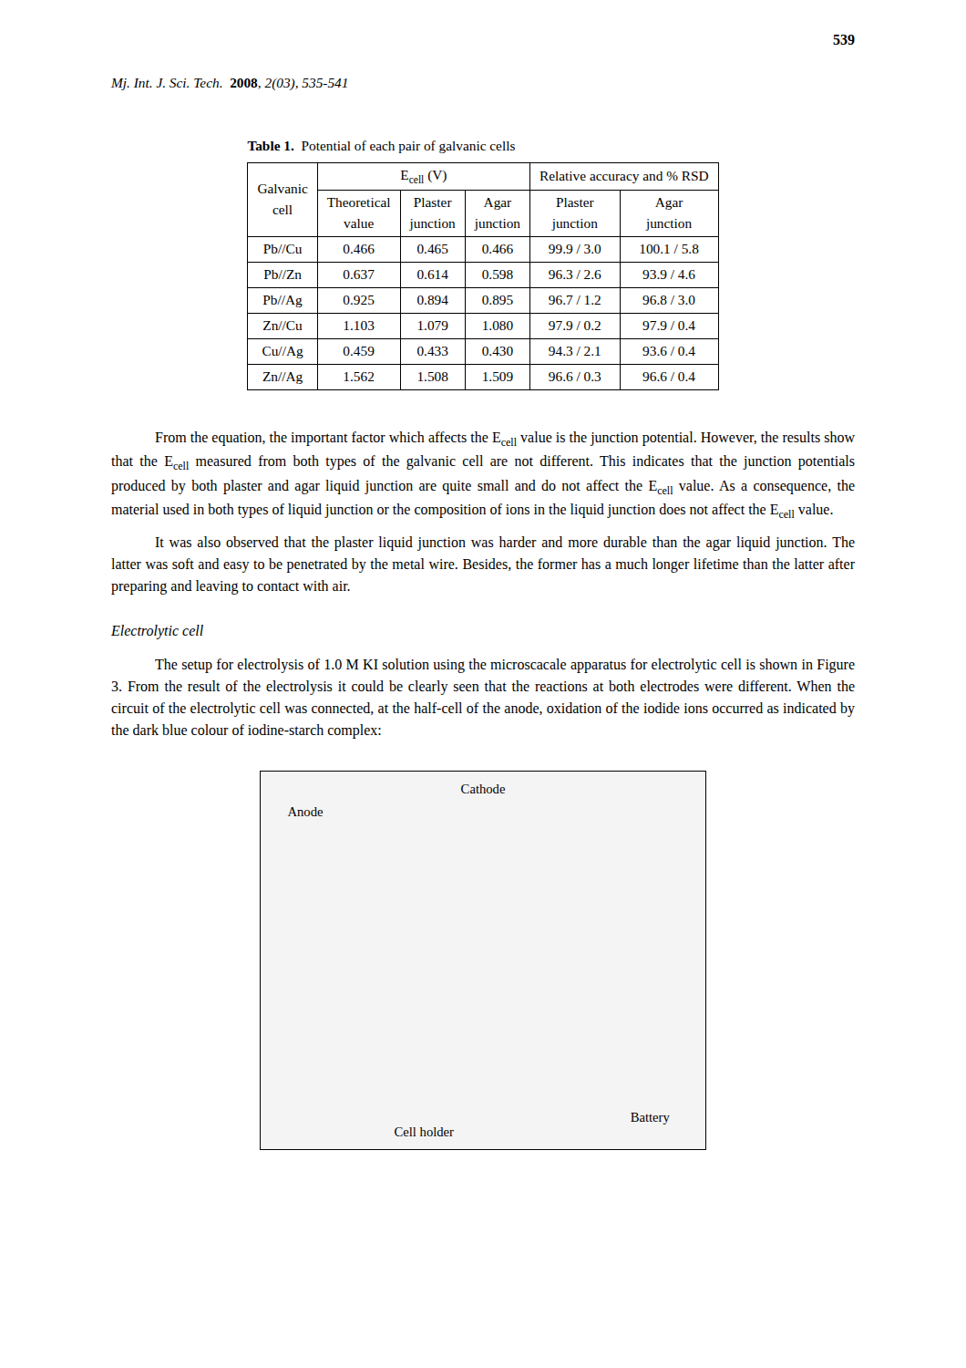539
Mj. Int. J. Sci. Tech. 2008, 2(03), 535-541
Table 1. Potential of each pair of galvanic cells
| Galvanic cell | E cell (V) | Relative accuracy and % RSD |
| --- | --- | --- |
| Theoretical value | Plaster junction | Agar junction | Plaster junction | Agar junction |
| Pb//Cu | 0.466 | 0.465 | 0.466 | 99.9 / 3.0 | 100.1 / 5.8 |
| Pb//Zn | 0.637 | 0.614 | 0.598 | 96.3 / 2.6 | 93.9 / 4.6 |
| Pb//Ag | 0.925 | 0.894 | 0.895 | 96.7 / 1.2 | 96.8 / 3.0 |
| Zn//Cu | 1.103 | 1.079 | 1.080 | 97.9 / 0.2 | 97.9 / 0.4 |
| Cu//Ag | 0.459 | 0.433 | 0.430 | 94.3 / 2.1 | 93.6 / 0.4 |
| Zn//Ag | 1.562 | 1.508 | 1.509 | 96.6 / 0.3 | 96.6 / 0.4 |
From the equation, the important factor which affects the Ecell value is the junction potential. However, the results show that the Ecell measured from both types of the galvanic cell are not different. This indicates that the junction potentials produced by both plaster and agar liquid junction are quite small and do not affect the Ecell value. As a consequence, the material used in both types of liquid junction or the composition of ions in the liquid junction does not affect the Ecell value.
It was also observed that the plaster liquid junction was harder and more durable than the agar liquid junction. The latter was soft and easy to be penetrated by the metal wire. Besides, the former has a much longer lifetime than the latter after preparing and leaving to contact with air.
Electrolytic cell
The setup for electrolysis of 1.0 M KI solution using the microscacale apparatus for electrolytic cell is shown in Figure 3. From the result of the electrolysis it could be clearly seen that the reactions at both electrodes were different. When the circuit of the electrolytic cell was connected, at the half-cell of the anode, oxidation of the iodide ions occurred as indicated by the dark blue colour of iodine-starch complex:
Cathode Anode Battery Cell holder